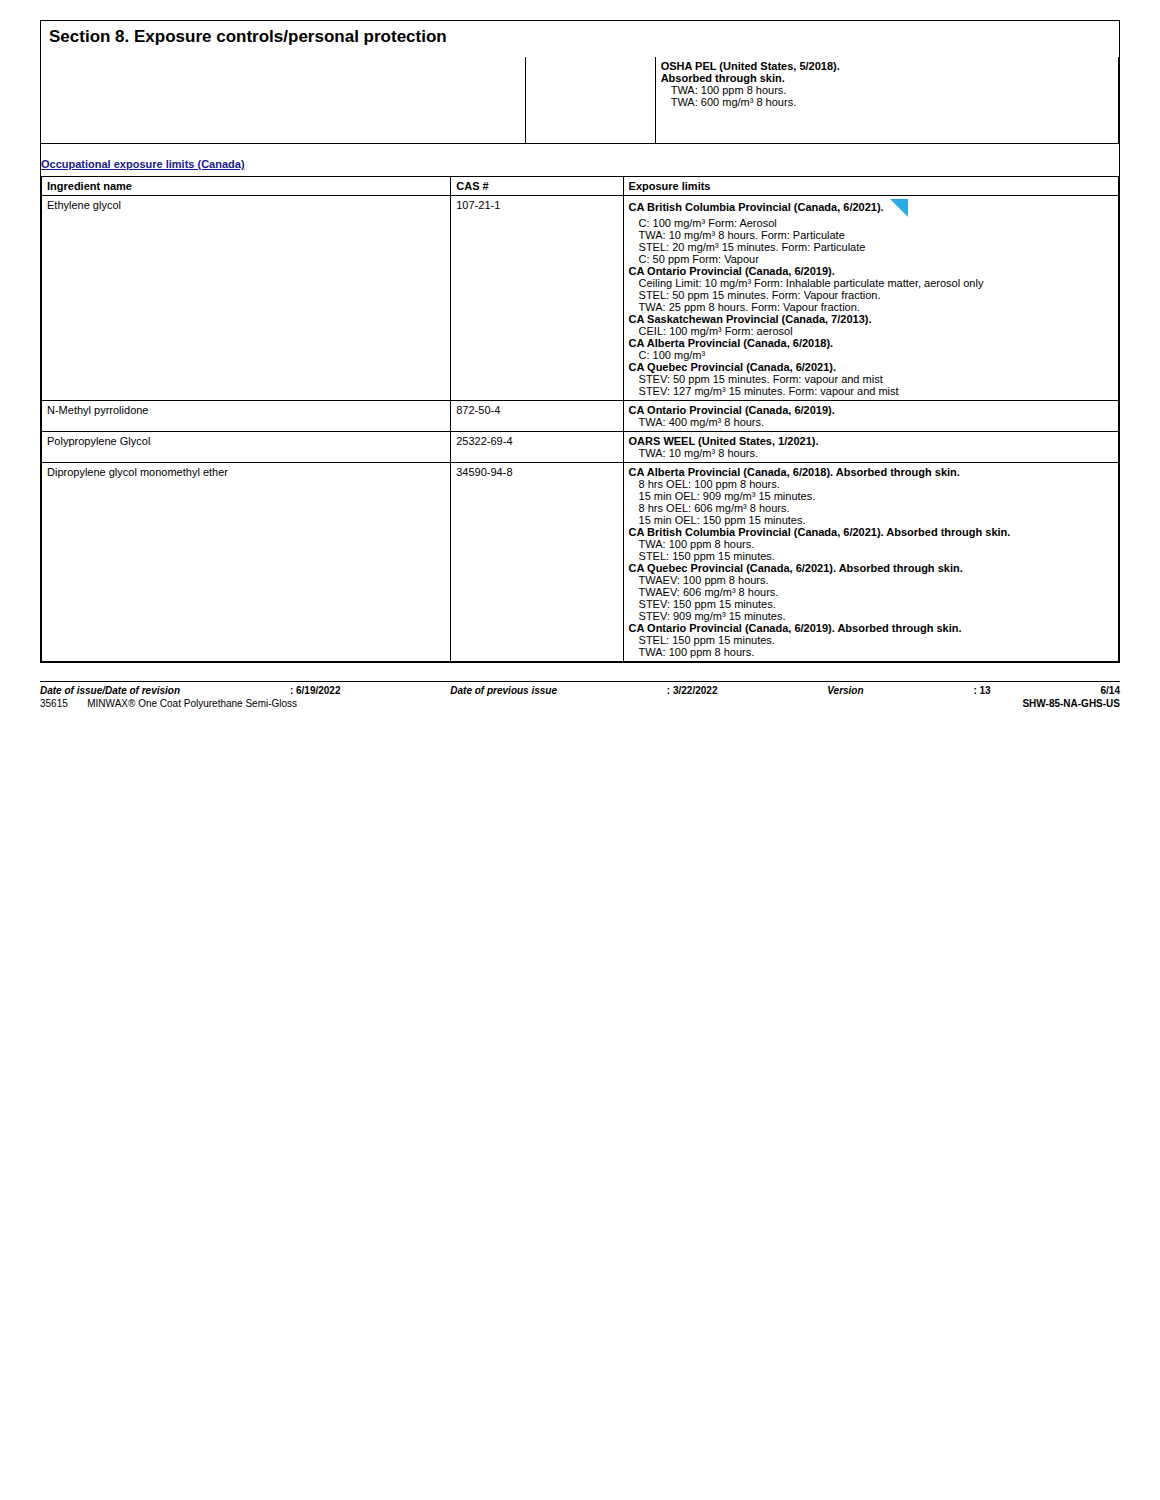Section 8. Exposure controls/personal protection
| | | OSHA PEL (United States, 5/2018). Absorbed through skin. TWA: 100 ppm 8 hours. TWA: 600 mg/m³ 8 hours. |
Occupational exposure limits (Canada)
| Ingredient name | CAS # | Exposure limits |
| --- | --- | --- |
| Ethylene glycol | 107-21-1 | CA British Columbia Provincial (Canada, 6/2021). C: 100 mg/m³ Form: Aerosol TWA: 10 mg/m³ 8 hours. Form: Particulate STEL: 20 mg/m³ 15 minutes. Form: Particulate C: 50 ppm Form: Vapour CA Ontario Provincial (Canada, 6/2019). Ceiling Limit: 10 mg/m³ Form: Inhalable particulate matter, aerosol only STEL: 50 ppm 15 minutes. Form: Vapour fraction. TWA: 25 ppm 8 hours. Form: Vapour fraction. CA Saskatchewan Provincial (Canada, 7/2013). CEIL: 100 mg/m³ Form: aerosol CA Alberta Provincial (Canada, 6/2018). C: 100 mg/m³ CA Quebec Provincial (Canada, 6/2021). STEV: 50 ppm 15 minutes. Form: vapour and mist STEV: 127 mg/m³ 15 minutes. Form: vapour and mist |
| N-Methyl pyrrolidone | 872-50-4 | CA Ontario Provincial (Canada, 6/2019). TWA: 400 mg/m³ 8 hours. |
| Polypropylene Glycol | 25322-69-4 | OARS WEEL (United States, 1/2021). TWA: 10 mg/m³ 8 hours. |
| Dipropylene glycol monomethyl ether | 34590-94-8 | CA Alberta Provincial (Canada, 6/2018). Absorbed through skin. 8 hrs OEL: 100 ppm 8 hours. 15 min OEL: 909 mg/m³ 15 minutes. 8 hrs OEL: 606 mg/m³ 8 hours. 15 min OEL: 150 ppm 15 minutes. CA British Columbia Provincial (Canada, 6/2021). Absorbed through skin. TWA: 100 ppm 8 hours. STEL: 150 ppm 15 minutes. CA Quebec Provincial (Canada, 6/2021). Absorbed through skin. TWAEV: 100 ppm 8 hours. TWAEV: 606 mg/m³ 8 hours. STEV: 150 ppm 15 minutes. STEV: 909 mg/m³ 15 minutes. CA Ontario Provincial (Canada, 6/2019). Absorbed through skin. STEL: 150 ppm 15 minutes. TWA: 100 ppm 8 hours. |
Date of issue/Date of revision : 6/19/2022 Date of previous issue : 3/22/2022 Version : 13 6/14
35615 MINWAX® One Coat Polyurethane Semi-Gloss SHW-85-NA-GHS-US